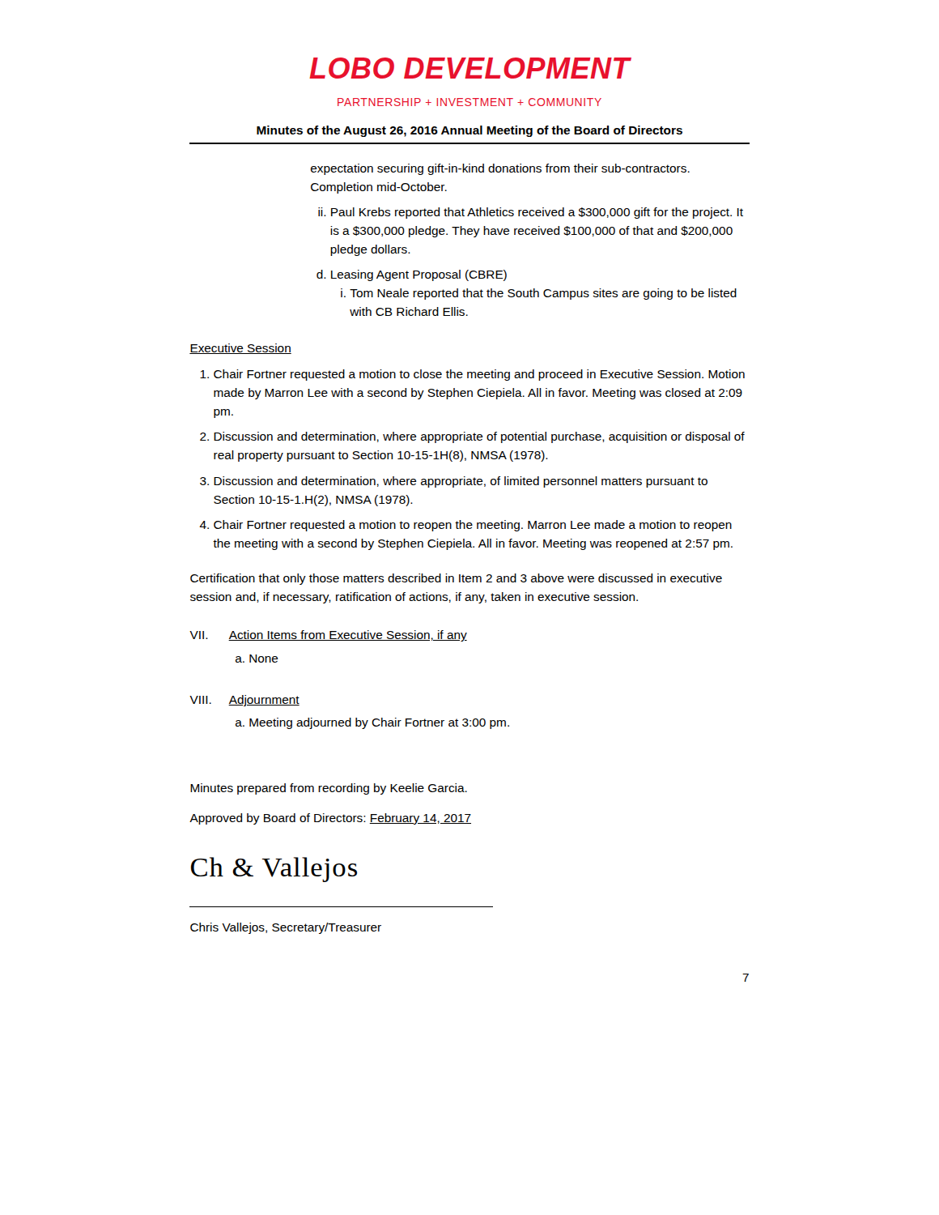LOBO DEVELOPMENT
PARTNERSHIP + INVESTMENT + COMMUNITY
Minutes of the August 26, 2016 Annual Meeting of the Board of Directors
expectation securing gift-in-kind donations from their sub-contractors. Completion mid-October.
Paul Krebs reported that Athletics received a $300,000 gift for the project. It is a $300,000 pledge. They have received $100,000 of that and $200,000 pledge dollars.
Leasing Agent Proposal (CBRE)
Tom Neale reported that the South Campus sites are going to be listed with CB Richard Ellis.
Executive Session
Chair Fortner requested a motion to close the meeting and proceed in Executive Session. Motion made by Marron Lee with a second by Stephen Ciepiela. All in favor. Meeting was closed at 2:09 pm.
Discussion and determination, where appropriate of potential purchase, acquisition or disposal of real property pursuant to Section 10-15-1H(8), NMSA (1978).
Discussion and determination, where appropriate, of limited personnel matters pursuant to Section 10-15-1.H(2), NMSA (1978).
Chair Fortner requested a motion to reopen the meeting. Marron Lee made a motion to reopen the meeting with a second by Stephen Ciepiela. All in favor. Meeting was reopened at 2:57 pm.
Certification that only those matters described in Item 2 and 3 above were discussed in executive session and, if necessary, ratification of actions, if any, taken in executive session.
VII.
Action Items from Executive Session, if any
None
VIII.
Adjournment
Meeting adjourned by Chair Fortner at 3:00 pm.
Minutes prepared from recording by Keelie Garcia.
Approved by Board of Directors: February 14, 2017
Ch & Vallejos
Chris Vallejos, Secretary/Treasurer
7